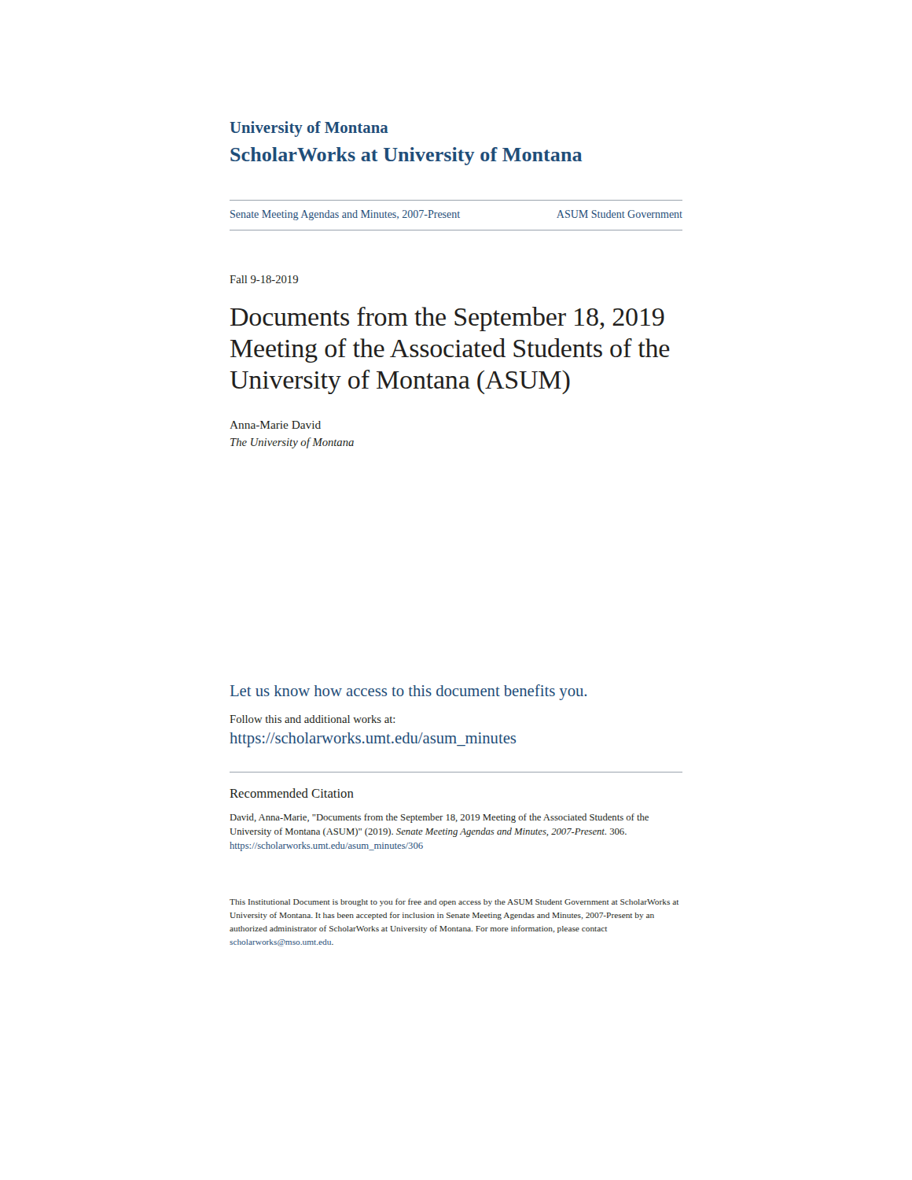University of Montana
ScholarWorks at University of Montana
Senate Meeting Agendas and Minutes, 2007-Present
ASUM Student Government
Fall 9-18-2019
Documents from the September 18, 2019 Meeting of the Associated Students of the University of Montana (ASUM)
Anna-Marie David
The University of Montana
Let us know how access to this document benefits you.
Follow this and additional works at: https://scholarworks.umt.edu/asum_minutes
Recommended Citation
David, Anna-Marie, "Documents from the September 18, 2019 Meeting of the Associated Students of the University of Montana (ASUM)" (2019). Senate Meeting Agendas and Minutes, 2007-Present. 306.
https://scholarworks.umt.edu/asum_minutes/306
This Institutional Document is brought to you for free and open access by the ASUM Student Government at ScholarWorks at University of Montana. It has been accepted for inclusion in Senate Meeting Agendas and Minutes, 2007-Present by an authorized administrator of ScholarWorks at University of Montana. For more information, please contact scholarworks@mso.umt.edu.